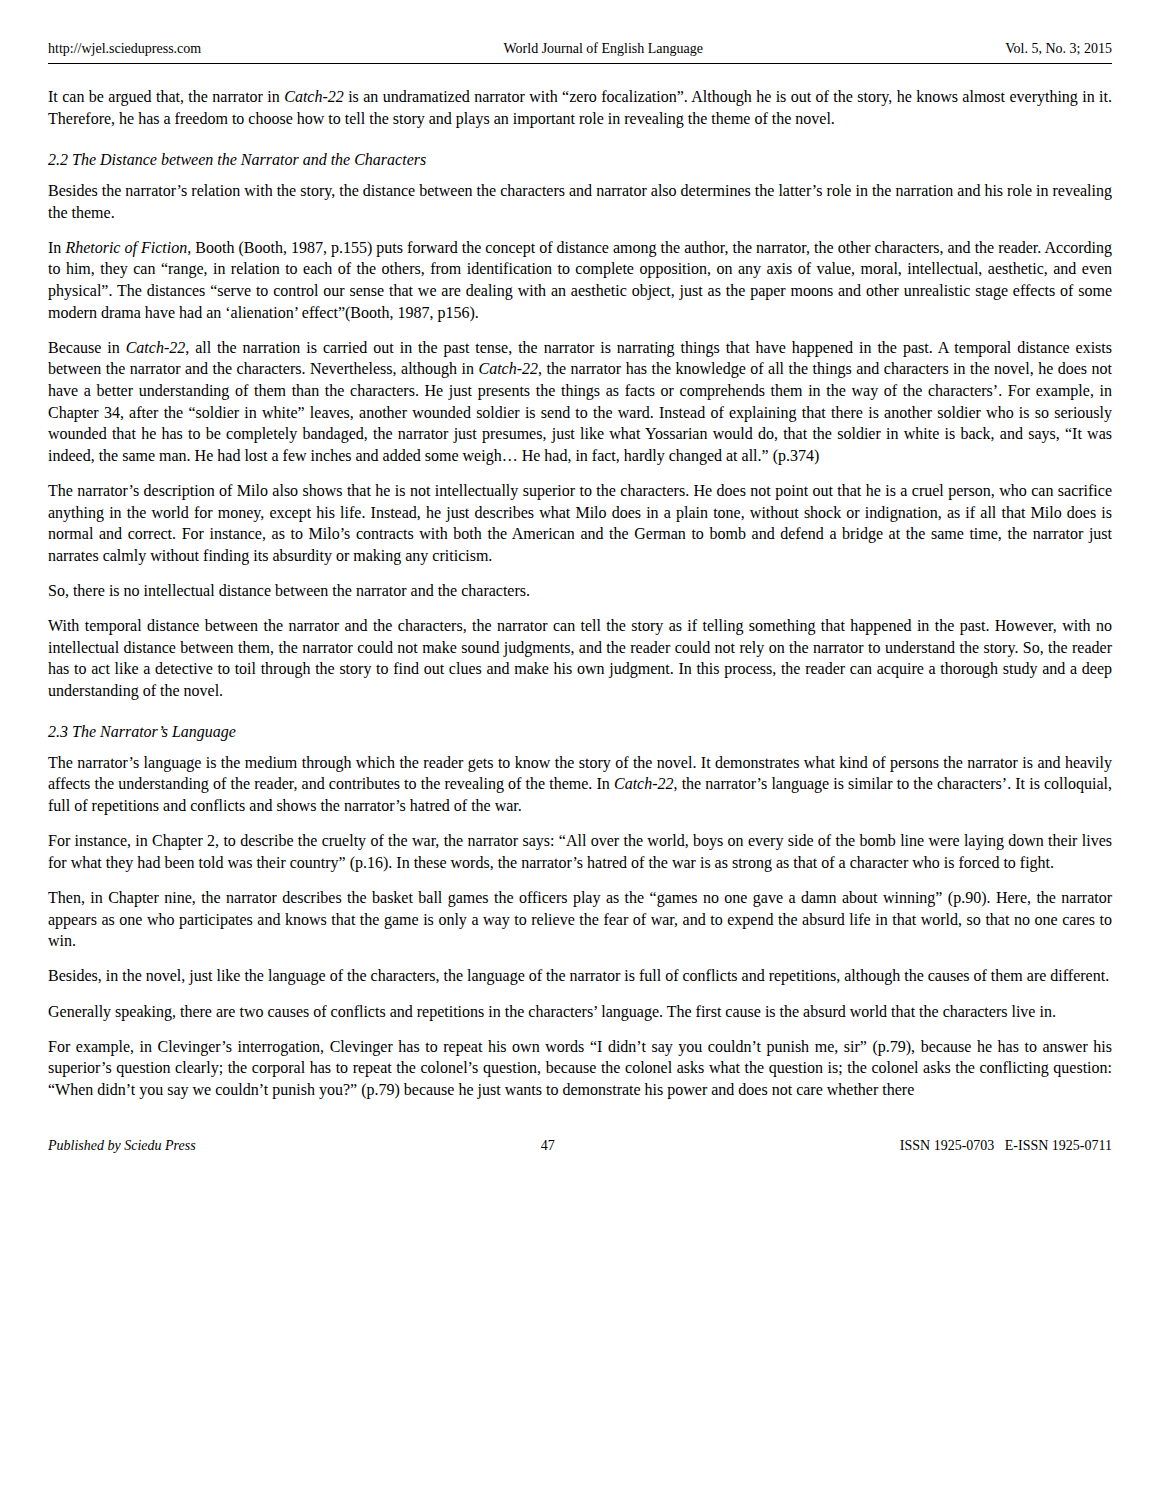http://wjel.sciedupress.com World Journal of English Language Vol. 5, No. 3; 2015
It can be argued that, the narrator in Catch-22 is an undramatized narrator with “zero focalization”. Although he is out of the story, he knows almost everything in it. Therefore, he has a freedom to choose how to tell the story and plays an important role in revealing the theme of the novel.
2.2 The Distance between the Narrator and the Characters
Besides the narrator’s relation with the story, the distance between the characters and narrator also determines the latter’s role in the narration and his role in revealing the theme.
In Rhetoric of Fiction, Booth (Booth, 1987, p.155) puts forward the concept of distance among the author, the narrator, the other characters, and the reader. According to him, they can “range, in relation to each of the others, from identification to complete opposition, on any axis of value, moral, intellectual, aesthetic, and even physical”. The distances “serve to control our sense that we are dealing with an aesthetic object, just as the paper moons and other unrealistic stage effects of some modern drama have had an ‘alienation’ effect”(Booth, 1987, p156).
Because in Catch-22, all the narration is carried out in the past tense, the narrator is narrating things that have happened in the past. A temporal distance exists between the narrator and the characters. Nevertheless, although in Catch-22, the narrator has the knowledge of all the things and characters in the novel, he does not have a better understanding of them than the characters. He just presents the things as facts or comprehends them in the way of the characters’. For example, in Chapter 34, after the “soldier in white” leaves, another wounded soldier is send to the ward. Instead of explaining that there is another soldier who is so seriously wounded that he has to be completely bandaged, the narrator just presumes, just like what Yossarian would do, that the soldier in white is back, and says, “It was indeed, the same man. He had lost a few inches and added some weigh… He had, in fact, hardly changed at all.” (p.374)
The narrator’s description of Milo also shows that he is not intellectually superior to the characters. He does not point out that he is a cruel person, who can sacrifice anything in the world for money, except his life. Instead, he just describes what Milo does in a plain tone, without shock or indignation, as if all that Milo does is normal and correct. For instance, as to Milo’s contracts with both the American and the German to bomb and defend a bridge at the same time, the narrator just narrates calmly without finding its absurdity or making any criticism.
So, there is no intellectual distance between the narrator and the characters.
With temporal distance between the narrator and the characters, the narrator can tell the story as if telling something that happened in the past. However, with no intellectual distance between them, the narrator could not make sound judgments, and the reader could not rely on the narrator to understand the story. So, the reader has to act like a detective to toil through the story to find out clues and make his own judgment. In this process, the reader can acquire a thorough study and a deep understanding of the novel.
2.3 The Narrator’s Language
The narrator’s language is the medium through which the reader gets to know the story of the novel. It demonstrates what kind of persons the narrator is and heavily affects the understanding of the reader, and contributes to the revealing of the theme. In Catch-22, the narrator’s language is similar to the characters’. It is colloquial, full of repetitions and conflicts and shows the narrator’s hatred of the war.
For instance, in Chapter 2, to describe the cruelty of the war, the narrator says: “All over the world, boys on every side of the bomb line were laying down their lives for what they had been told was their country” (p.16). In these words, the narrator’s hatred of the war is as strong as that of a character who is forced to fight.
Then, in Chapter nine, the narrator describes the basket ball games the officers play as the “games no one gave a damn about winning” (p.90). Here, the narrator appears as one who participates and knows that the game is only a way to relieve the fear of war, and to expend the absurd life in that world, so that no one cares to win.
Besides, in the novel, just like the language of the characters, the language of the narrator is full of conflicts and repetitions, although the causes of them are different.
Generally speaking, there are two causes of conflicts and repetitions in the characters’ language. The first cause is the absurd world that the characters live in.
For example, in Clevinger’s interrogation, Clevinger has to repeat his own words “I didn’t say you couldn’t punish me, sir” (p.79), because he has to answer his superior’s question clearly; the corporal has to repeat the colonel’s question, because the colonel asks what the question is; the colonel asks the conflicting question: “When didn’t you say we couldn’t punish you?” (p.79) because he just wants to demonstrate his power and does not care whether there
Published by Sciedu Press 47 ISSN 1925-0703 E-ISSN 1925-0711